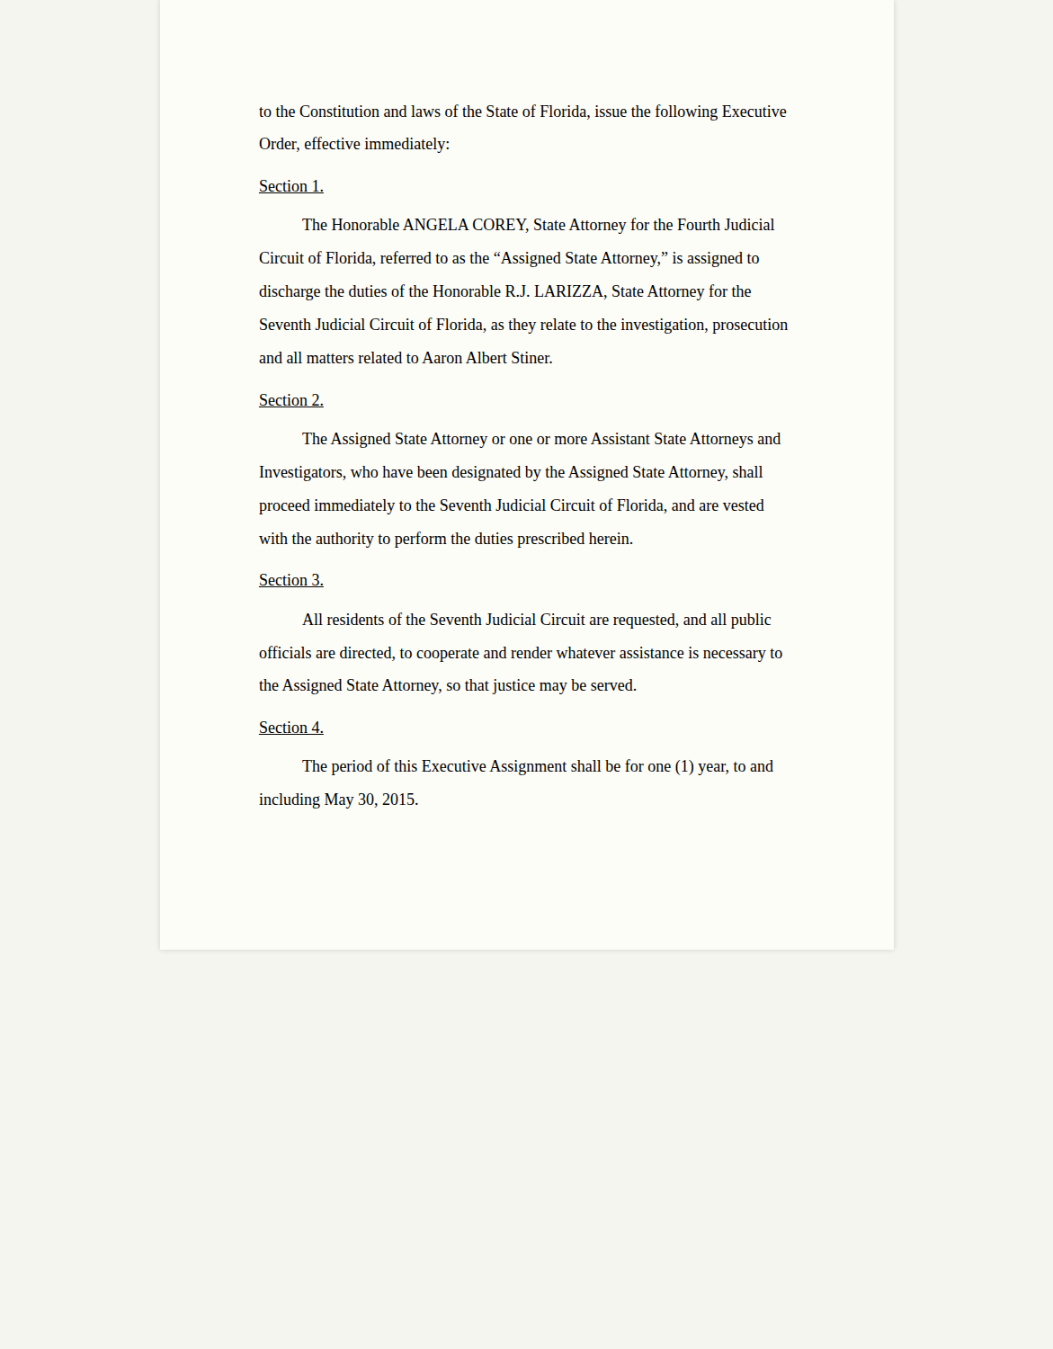to the Constitution and laws of the State of Florida, issue the following Executive Order, effective immediately:
Section 1.
The Honorable ANGELA COREY, State Attorney for the Fourth Judicial Circuit of Florida, referred to as the “Assigned State Attorney,” is assigned to discharge the duties of the Honorable R.J. LARIZZA, State Attorney for the Seventh Judicial Circuit of Florida, as they relate to the investigation, prosecution and all matters related to Aaron Albert Stiner.
Section 2.
The Assigned State Attorney or one or more Assistant State Attorneys and Investigators, who have been designated by the Assigned State Attorney, shall proceed immediately to the Seventh Judicial Circuit of Florida, and are vested with the authority to perform the duties prescribed herein.
Section 3.
All residents of the Seventh Judicial Circuit are requested, and all public officials are directed, to cooperate and render whatever assistance is necessary to the Assigned State Attorney, so that justice may be served.
Section 4.
The period of this Executive Assignment shall be for one (1) year, to and including May 30, 2015.